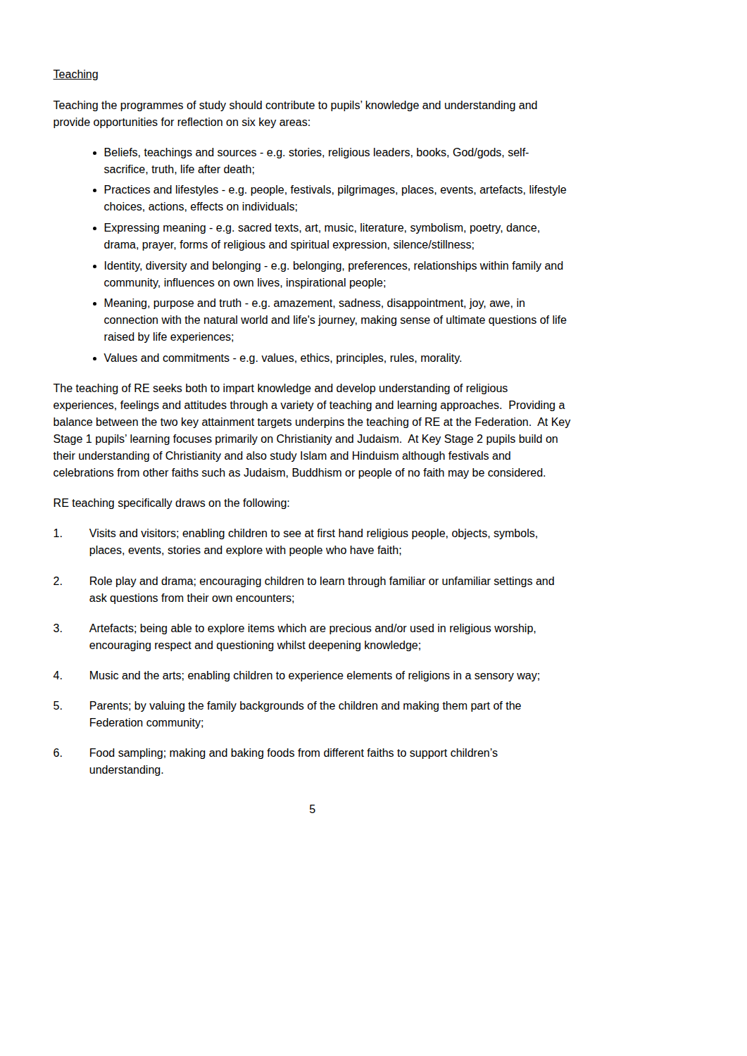Teaching
Teaching the programmes of study should contribute to pupils’ knowledge and understanding and provide opportunities for reflection on six key areas:
Beliefs, teachings and sources - e.g. stories, religious leaders, books, God/gods, self-sacrifice, truth, life after death;
Practices and lifestyles - e.g. people, festivals, pilgrimages, places, events, artefacts, lifestyle choices, actions, effects on individuals;
Expressing meaning - e.g. sacred texts, art, music, literature, symbolism, poetry, dance, drama, prayer, forms of religious and spiritual expression, silence/stillness;
Identity, diversity and belonging - e.g. belonging, preferences, relationships within family and community, influences on own lives, inspirational people;
Meaning, purpose and truth - e.g. amazement, sadness, disappointment, joy, awe, in connection with the natural world and life's journey, making sense of ultimate questions of life raised by life experiences;
Values and commitments - e.g. values, ethics, principles, rules, morality.
The teaching of RE seeks both to impart knowledge and develop understanding of religious experiences, feelings and attitudes through a variety of teaching and learning approaches. Providing a balance between the two key attainment targets underpins the teaching of RE at the Federation. At Key Stage 1 pupils’ learning focuses primarily on Christianity and Judaism. At Key Stage 2 pupils build on their understanding of Christianity and also study Islam and Hinduism although festivals and celebrations from other faiths such as Judaism, Buddhism or people of no faith may be considered.
RE teaching specifically draws on the following:
Visits and visitors; enabling children to see at first hand religious people, objects, symbols, places, events, stories and explore with people who have faith;
Role play and drama; encouraging children to learn through familiar or unfamiliar settings and ask questions from their own encounters;
Artefacts; being able to explore items which are precious and/or used in religious worship, encouraging respect and questioning whilst deepening knowledge;
Music and the arts; enabling children to experience elements of religions in a sensory way;
Parents; by valuing the family backgrounds of the children and making them part of the Federation community;
Food sampling; making and baking foods from different faiths to support children’s understanding.
5